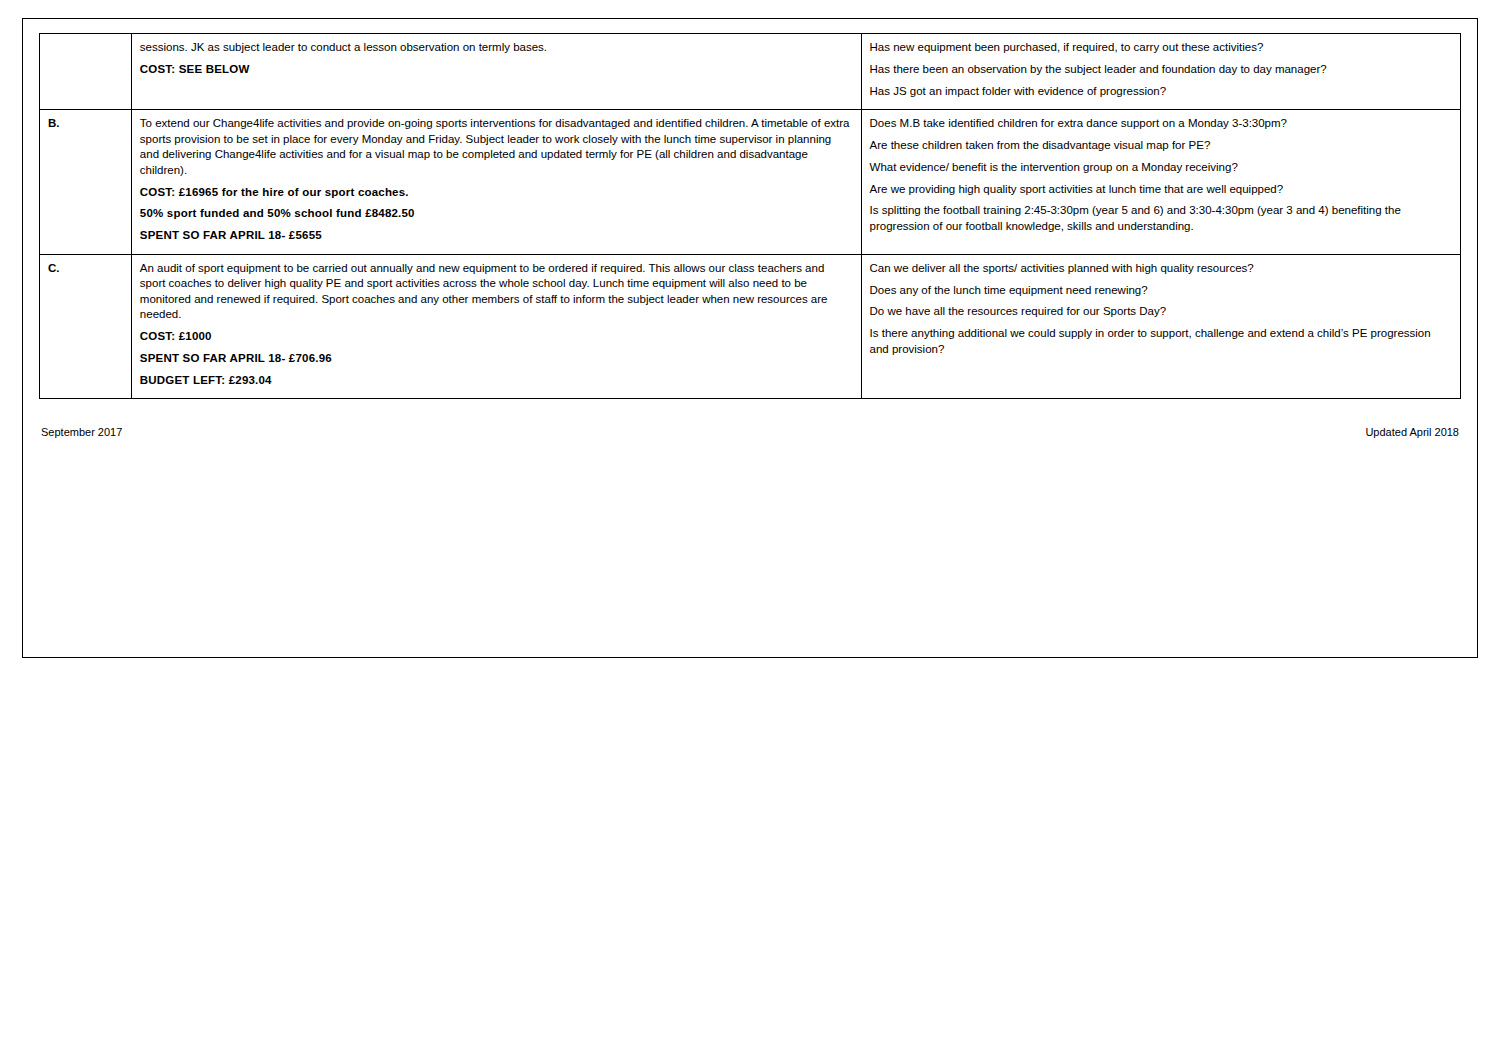| | sessions. JK as subject leader to conduct a lesson observation on termly bases. COST: SEE BELOW | Has new equipment been purchased, if required, to carry out these activities? Has there been an observation by the subject leader and foundation day to day manager? Has JS got an impact folder with evidence of progression? |
| B. | To extend our Change4life activities and provide on-going sports interventions for disadvantaged and identified children. A timetable of extra sports provision to be set in place for every Monday and Friday. Subject leader to work closely with the lunch time supervisor in planning and delivering Change4life activities and for a visual map to be completed and updated termly for PE (all children and disadvantage children). COST: £16965 for the hire of our sport coaches. 50% sport funded and 50% school fund £8482.50 SPENT SO FAR APRIL 18- £5655 | Does M.B take identified children for extra dance support on a Monday 3-3:30pm? Are these children taken from the disadvantage visual map for PE? What evidence/ benefit is the intervention group on a Monday receiving? Are we providing high quality sport activities at lunch time that are well equipped? Is splitting the football training 2:45-3:30pm (year 5 and 6) and 3:30-4:30pm (year 3 and 4) benefiting the progression of our football knowledge, skills and understanding. |
| C. | An audit of sport equipment to be carried out annually and new equipment to be ordered if required. This allows our class teachers and sport coaches to deliver high quality PE and sport activities across the whole school day. Lunch time equipment will also need to be monitored and renewed if required. Sport coaches and any other members of staff to inform the subject leader when new resources are needed. COST: £1000 SPENT SO FAR APRIL 18- £706.96 BUDGET LEFT: £293.04 | Can we deliver all the sports/ activities planned with high quality resources? Does any of the lunch time equipment need renewing? Do we have all the resources required for our Sports Day? Is there anything additional we could supply in order to support, challenge and extend a child’s PE progression and provision? |
September 2017 Updated April 2018